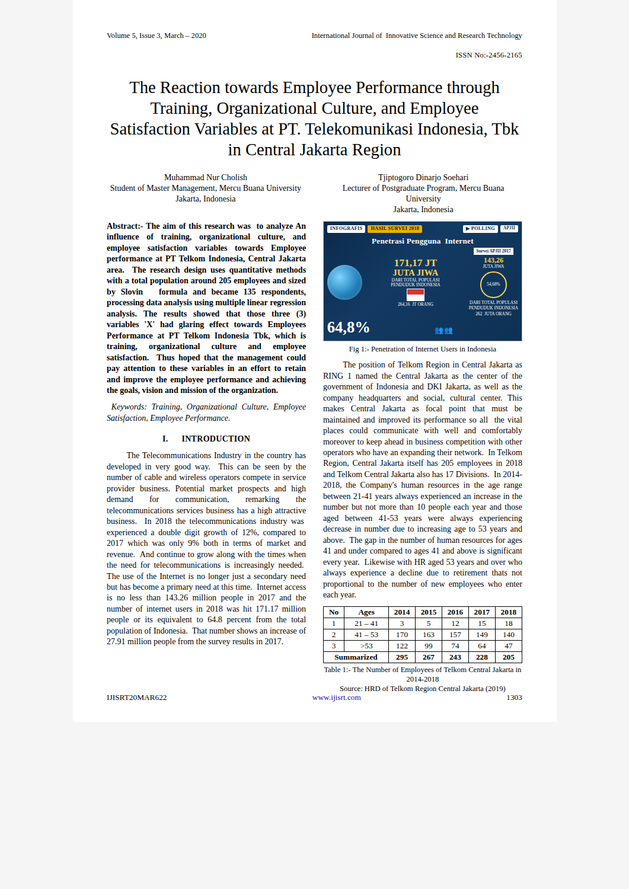Volume 5, Issue 3, March – 2020
International Journal of Innovative Science and Research Technology
ISSN No:-2456-2165
The Reaction towards Employee Performance through Training, Organizational Culture, and Employee Satisfaction Variables at PT. Telekomunikasi Indonesia, Tbk in Central Jakarta Region
Muhammad Nur Cholish
Student of Master Management, Mercu Buana University
Jakarta, Indonesia
Tjiptogoro Dinarjo Soehari
Lecturer of Postgraduate Program, Mercu Buana University
Jakarta, Indonesia
Abstract:- The aim of this research was to analyze An influence of training, organizational culture, and employee satisfaction variables towards Employee performance at PT Telkom Indonesia, Central Jakarta area. The research design uses quantitative methods with a total population around 205 employees and sized by Slovin formula and became 135 respondents, processing data analysis using multiple linear regression analysis. The results showed that those three (3) variables 'X' had glaring effect towards Employees Performance at PT Telkom Indonesia Tbk, which is training, organizational culture and employee satisfaction. Thus hoped that the management could pay attention to these variables in an effort to retain and improve the employee performance and achieving the goals, vision and mission of the organization.
Keywords: Training, Organizational Culture, Employee Satisfaction, Employee Performance.
I. INTRODUCTION
The Telecommunications Industry in the country has developed in very good way. This can be seen by the number of cable and wireless operators compete in service provider business. Potential market prospects and high demand for communication, remarking the telecommunications services business has a high attractive business. In 2018 the telecommunications industry was experienced a double digit growth of 12%, compared to 2017 which was only 9% both in terms of market and revenue. And continue to grow along with the times when the need for telecommunications is increasingly needed. The use of the Internet is no longer just a secondary need but has become a primary need at this time. Internet access is no less than 143.26 million people in 2017 and the number of internet users in 2018 was hit 171.17 million people or its equivalent to 64.8 percent from the total population of Indonesia. That number shows an increase of 27.91 million people from the survey results in 2017.
INFOGRAFIS HASIL SURVEI 2018 ▶ POLLING APJII
Penetrasi Pengguna Internet
171,17 JT JUTA JIWA DARI TOTAL POPULASI
PENDUDUK INDONESIA
264,16 JT ORANG
Survei APJII 2017 143,26 JUTA JIWA
54,68%
DARI TOTAL POPULASI
PENDUDUK INDONESIA
262 JUTA ORANG
64,8%
👥👥
Fig 1:- Penetration of Internet Users in Indonesia
The position of Telkom Region in Central Jakarta as RING 1 named the Central Jakarta as the center of the government of Indonesia and DKI Jakarta, as well as the company headquarters and social, cultural center. This makes Central Jakarta as focal point that must be maintained and improved its performance so all the vital places could communicate with well and comfortably moreover to keep ahead in business competition with other operators who have an expanding their network. In Telkom Region, Central Jakarta itself has 205 employees in 2018 and Telkom Central Jakarta also has 17 Divisions. In 2014-2018, the Company's human resources in the age range between 21-41 years always experienced an increase in the number but not more than 10 people each year and those aged between 41-53 years were always experiencing decrease in number due to increasing age to 53 years and above. The gap in the number of human resources for ages 41 and under compared to ages 41 and above is significant every year. Likewise with HR aged 53 years and over who always experience a decline due to retirement thats not proportional to the number of new employees who enter each year.
| No | Ages | 2014 | 2015 | 2016 | 2017 | 2018 |
| --- | --- | --- | --- | --- | --- | --- |
| 1 | 21 – 41 | 3 | 5 | 12 | 15 | 18 |
| 2 | 41 – 53 | 170 | 163 | 157 | 149 | 140 |
| 3 | >53 | 122 | 99 | 74 | 64 | 47 |
| Summarized | 295 | 267 | 243 | 228 | 205 |
Table 1:- The Number of Employees of Telkom Central Jakarta in 2014-2018
Source: HRD of Telkom Region Central Jakarta (2019)
IJISRT20MAR622
www.ijisrt.com
1303